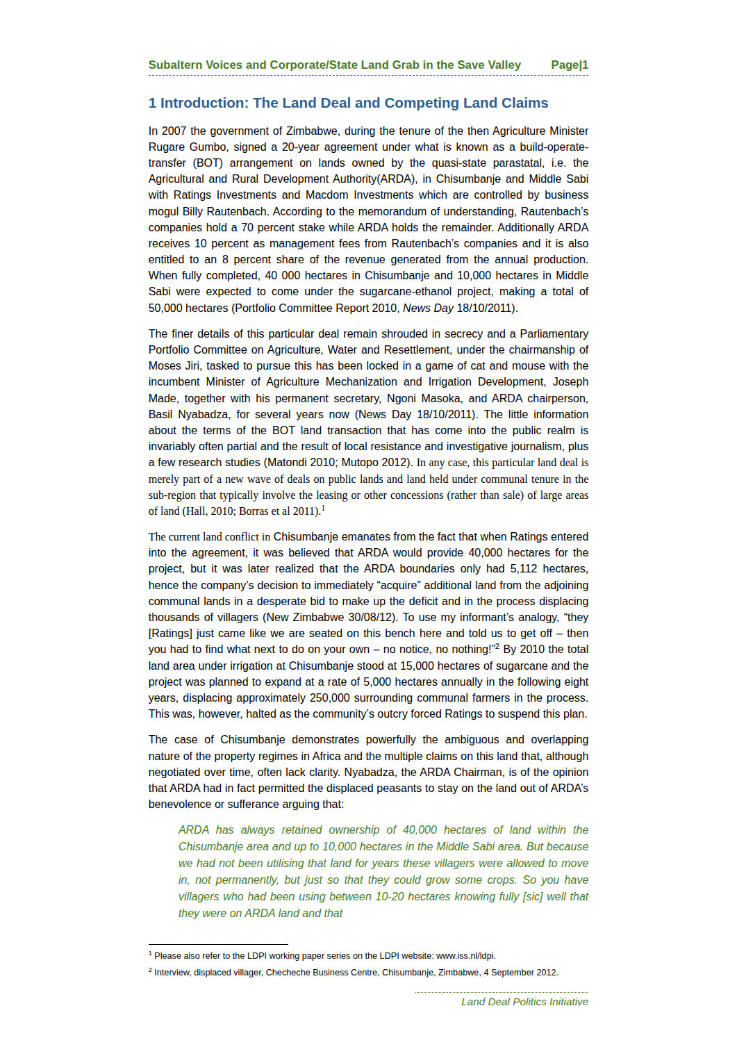Subaltern Voices and Corporate/State Land Grab in the Save Valley Page|1
1 Introduction: The Land Deal and Competing Land Claims
In 2007 the government of Zimbabwe, during the tenure of the then Agriculture Minister Rugare Gumbo, signed a 20-year agreement under what is known as a build-operate-transfer (BOT) arrangement on lands owned by the quasi-state parastatal, i.e. the Agricultural and Rural Development Authority(ARDA), in Chisumbanje and Middle Sabi with Ratings Investments and Macdom Investments which are controlled by business mogul Billy Rautenbach. According to the memorandum of understanding, Rautenbach’s companies hold a 70 percent stake while ARDA holds the remainder. Additionally ARDA receives 10 percent as management fees from Rautenbach’s companies and it is also entitled to an 8 percent share of the revenue generated from the annual production. When fully completed, 40 000 hectares in Chisumbanje and 10,000 hectares in Middle Sabi were expected to come under the sugarcane-ethanol project, making a total of 50,000 hectares (Portfolio Committee Report 2010, News Day 18/10/2011).
The finer details of this particular deal remain shrouded in secrecy and a Parliamentary Portfolio Committee on Agriculture, Water and Resettlement, under the chairmanship of Moses Jiri, tasked to pursue this has been locked in a game of cat and mouse with the incumbent Minister of Agriculture Mechanization and Irrigation Development, Joseph Made, together with his permanent secretary, Ngoni Masoka, and ARDA chairperson, Basil Nyabadza, for several years now (News Day 18/10/2011). The little information about the terms of the BOT land transaction that has come into the public realm is invariably often partial and the result of local resistance and investigative journalism, plus a few research studies (Matondi 2010; Mutopo 2012). In any case, this particular land deal is merely part of a new wave of deals on public lands and land held under communal tenure in the sub-region that typically involve the leasing or other concessions (rather than sale) of large areas of land (Hall, 2010; Borras et al 2011).1
The current land conflict in Chisumbanje emanates from the fact that when Ratings entered into the agreement, it was believed that ARDA would provide 40,000 hectares for the project, but it was later realized that the ARDA boundaries only had 5,112 hectares, hence the company’s decision to immediately “acquire” additional land from the adjoining communal lands in a desperate bid to make up the deficit and in the process displacing thousands of villagers (New Zimbabwe 30/08/12). To use my informant’s analogy, “they [Ratings] just came like we are seated on this bench here and told us to get off – then you had to find what next to do on your own – no notice, no nothing!”2 By 2010 the total land area under irrigation at Chisumbanje stood at 15,000 hectares of sugarcane and the project was planned to expand at a rate of 5,000 hectares annually in the following eight years, displacing approximately 250,000 surrounding communal farmers in the process. This was, however, halted as the community’s outcry forced Ratings to suspend this plan.
The case of Chisumbanje demonstrates powerfully the ambiguous and overlapping nature of the property regimes in Africa and the multiple claims on this land that, although negotiated over time, often lack clarity. Nyabadza, the ARDA Chairman, is of the opinion that ARDA had in fact permitted the displaced peasants to stay on the land out of ARDA’s benevolence or sufferance arguing that:
ARDA has always retained ownership of 40,000 hectares of land within the Chisumbanje area and up to 10,000 hectares in the Middle Sabi area. But because we had not been utilising that land for years these villagers were allowed to move in, not permanently, but just so that they could grow some crops. So you have villagers who had been using between 10-20 hectares knowing fully [sic] well that they were on ARDA land and that
1 Please also refer to the LDPI working paper series on the LDPI website: www.iss.nl/ldpi.
2 Interview, displaced villager, Checheche Business Centre, Chisumbanje, Zimbabwe, 4 September 2012.
Land Deal Politics Initiative